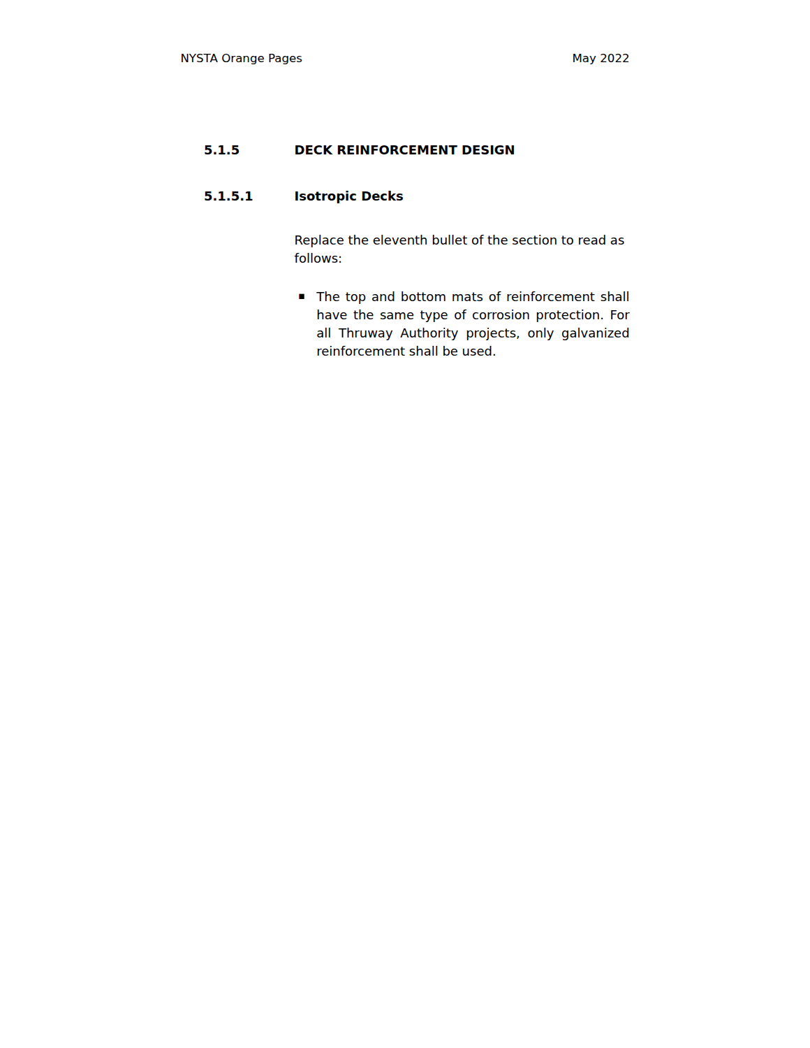NYSTA Orange Pages
May 2022
5.1.5
DECK REINFORCEMENT DESIGN
5.1.5.1
Isotropic Decks
Replace the eleventh bullet of the section to read as follows:
The top and bottom mats of reinforcement shall have the same type of corrosion protection. For all Thruway Authority projects, only galvanized reinforcement shall be used.